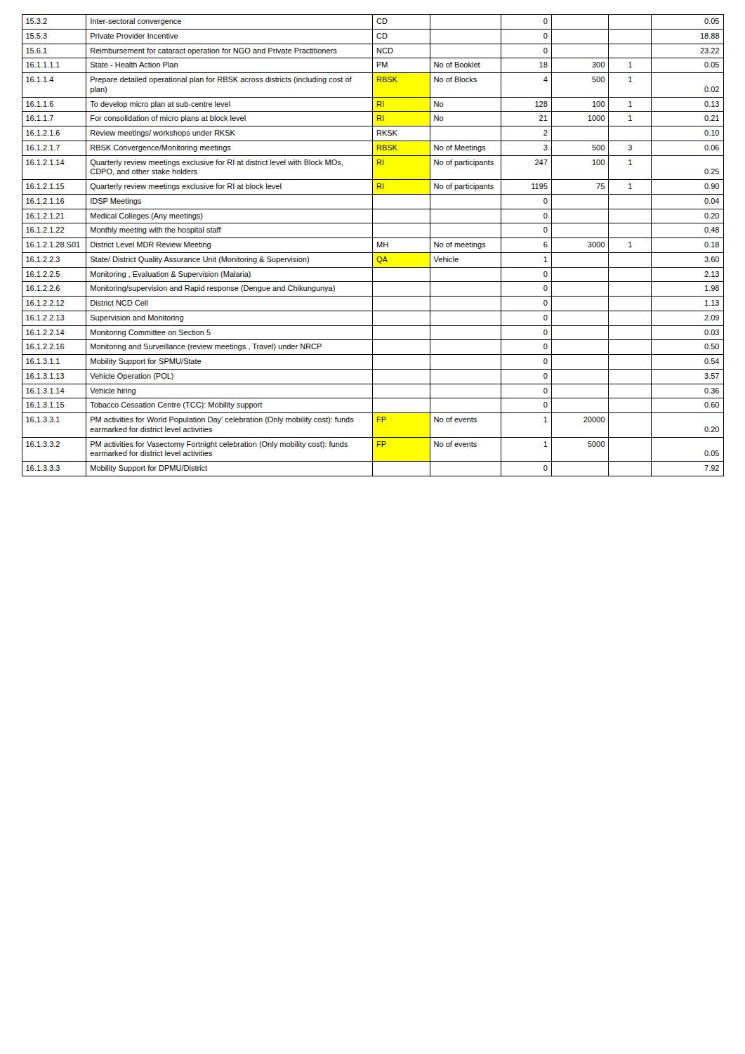| 15.3.2 | Inter-sectoral convergence | CD | | 0 | | | 0.05 |
| 15.5.3 | Private Provider Incentive | CD | | 0 | | | 18.88 |
| 15.6.1 | Reimbursement for cataract operation for NGO and Private Practitioners | NCD | | 0 | | | 23.22 |
| 16.1.1.1.1 | State - Health Action Plan | PM | No of Booklet | 18 | 300 | 1 | 0.05 |
| 16.1.1.4 | Prepare detailed operational plan for RBSK across districts (including cost of plan) | RBSK | No of Blocks | 4 | 500 | 1 | 0.02 |
| 16.1.1.6 | To develop micro plan at sub-centre level | RI | No | 128 | 100 | 1 | 0.13 |
| 16.1.1.7 | For consolidation of micro plans at block level | RI | No | 21 | 1000 | 1 | 0.21 |
| 16.1.2.1.6 | Review meetings/ workshops under RKSK | RKSK | | 2 | | | 0.10 |
| 16.1.2.1.7 | RBSK Convergence/Monitoring meetings | RBSK | No of Meetings | 3 | 500 | 3 | 0.06 |
| 16.1.2.1.14 | Quarterly review meetings exclusive for RI at district level with Block MOs, CDPO, and other stake holders | RI | No of participants | 247 | 100 | 1 | 0.25 |
| 16.1.2.1.15 | Quarterly review meetings exclusive for RI at block level | RI | No of participants | 1195 | 75 | 1 | 0.90 |
| 16.1.2.1.16 | IDSP Meetings | | | 0 | | | 0.04 |
| 16.1.2.1.21 | Medical Colleges (Any meetings) | | | 0 | | | 0.20 |
| 16.1.2.1.22 | Monthly meeting with the hospital staff | | | 0 | | | 0.48 |
| 16.1.2.1.28.S01 | District Level MDR Review Meeting | MH | No of meetings | 6 | 3000 | 1 | 0.18 |
| 16.1.2.2.3 | State/ District Quality Assurance Unit (Monitoring & Supervision) | QA | Vehicle | 1 | | | 3.60 |
| 16.1.2.2.5 | Monitoring , Evaluation & Supervision (Malaria) | | | 0 | | | 2.13 |
| 16.1.2.2.6 | Monitoring/supervision and Rapid response (Dengue and Chikungunya) | | | 0 | | | 1.98 |
| 16.1.2.2.12 | District NCD Cell | | | 0 | | | 1.13 |
| 16.1.2.2.13 | Supervision and Monitoring | | | 0 | | | 2.09 |
| 16.1.2.2.14 | Monitoring Committee on Section 5 | | | 0 | | | 0.03 |
| 16.1.2.2.16 | Monitoring and Surveillance (review meetings , Travel) under NRCP | | | 0 | | | 0.50 |
| 16.1.3.1.1 | Mobility Support for SPMU/State | | | 0 | | | 0.54 |
| 16.1.3.1.13 | Vehicle Operation (POL) | | | 0 | | | 3.57 |
| 16.1.3.1.14 | Vehicle hiring | | | 0 | | | 0.36 |
| 16.1.3.1.15 | Tobacco Cessation Centre (TCC): Mobility support | | | 0 | | | 0.60 |
| 16.1.3.3.1 | PM activities for World Population Day' celebration (Only mobility cost): funds earmarked for district level activities | FP | No of events | 1 | 20000 | | 0.20 |
| 16.1.3.3.2 | PM activities for Vasectomy Fortnight celebration (Only mobility cost): funds earmarked for district level activities | FP | No of events | 1 | 5000 | | 0.05 |
| 16.1.3.3.3 | Mobility Support for DPMU/District | | | 0 | | | 7.92 |